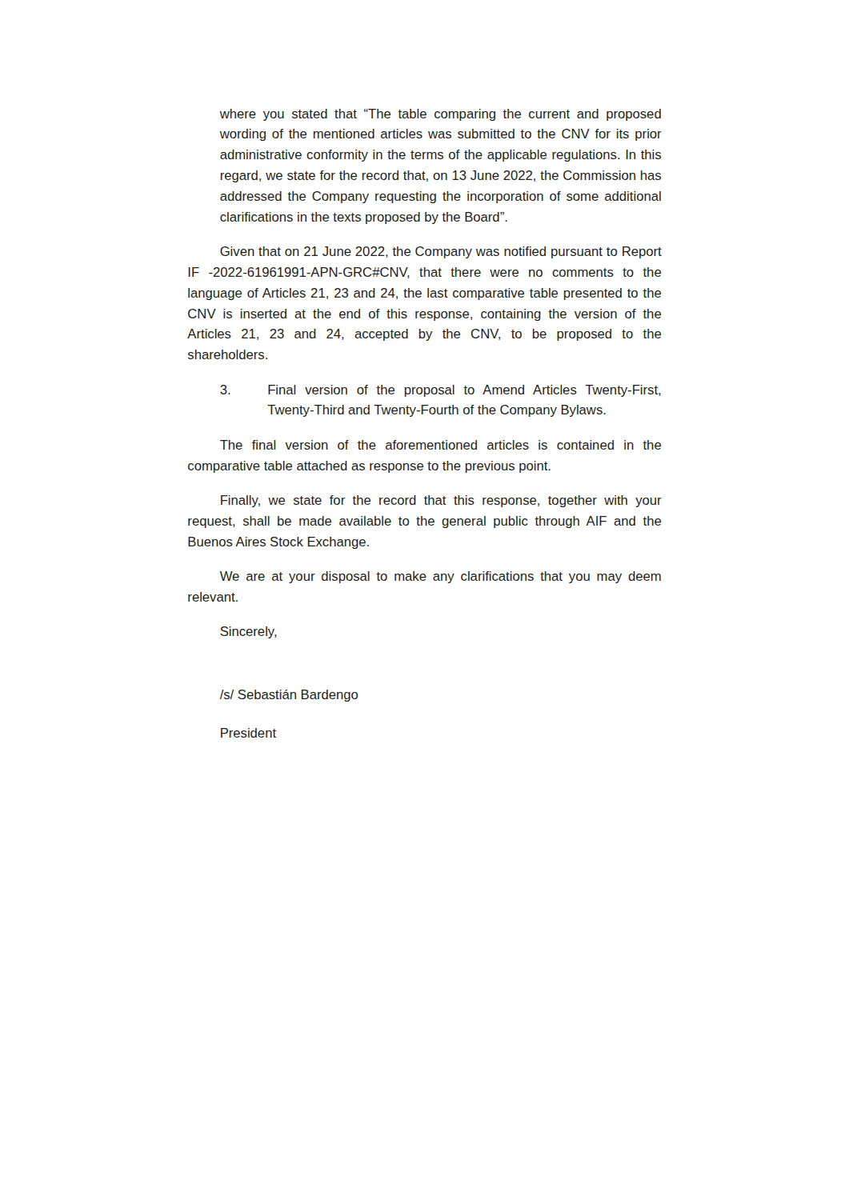where you stated that “The table comparing the current and proposed wording of the mentioned articles was submitted to the CNV for its prior administrative conformity in the terms of the applicable regulations. In this regard, we state for the record that, on 13 June 2022, the Commission has addressed the Company requesting the incorporation of some additional clarifications in the texts proposed by the Board”.
Given that on 21 June 2022, the Company was notified pursuant to Report IF -2022-61961991-APN-GRC#CNV, that there were no comments to the language of Articles 21, 23 and 24, the last comparative table presented to the CNV is inserted at the end of this response, containing the version of the Articles 21, 23 and 24, accepted by the CNV, to be proposed to the shareholders.
Final version of the proposal to Amend Articles Twenty-First, Twenty-Third and Twenty-Fourth of the Company Bylaws.
The final version of the aforementioned articles is contained in the comparative table attached as response to the previous point.
Finally, we state for the record that this response, together with your request, shall be made available to the general public through AIF and the Buenos Aires Stock Exchange.
We are at your disposal to make any clarifications that you may deem relevant.
Sincerely,
/s/ Sebastián Bardengo
President